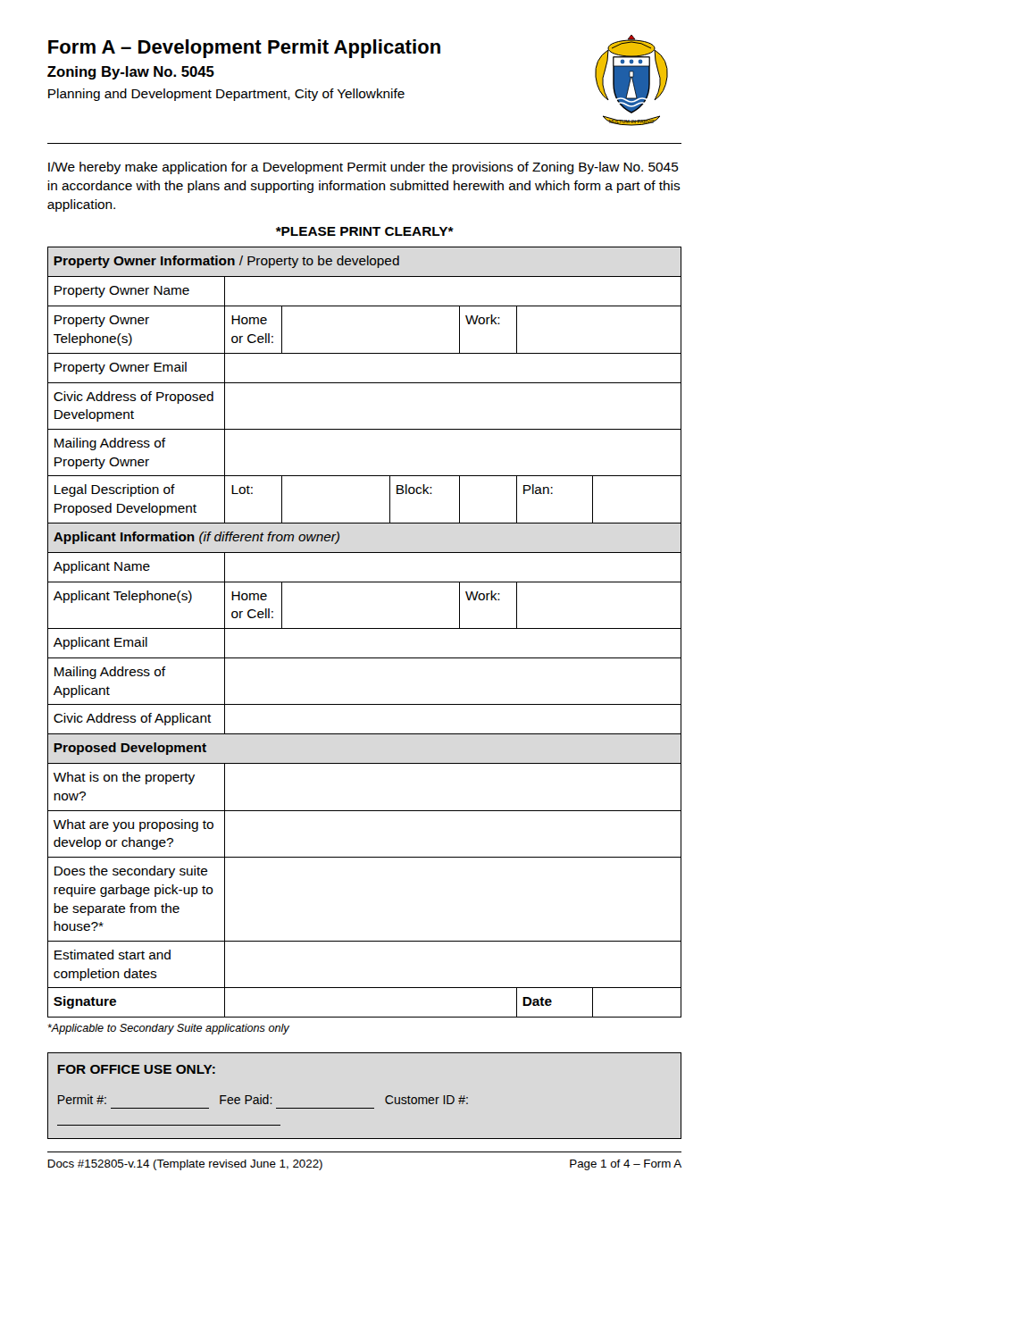Form A – Development Permit Application
Zoning By-law No. 5045
Planning and Development Department, City of Yellowknife
MULTUM IN PARVO
I/We hereby make application for a Development Permit under the provisions of Zoning By-law No. 5045 in accordance with the plans and supporting information submitted herewith and which form a part of this application.
*PLEASE PRINT CLEARLY*
| Property Owner Information / Property to be developed |
| Property Owner Name | |
| Property Owner Telephone(s) | Home or Cell: | | Work: | |
| Property Owner Email | |
| Civic Address of Proposed Development | |
| Mailing Address of Property Owner | |
| Legal Description of Proposed Development | Lot: | | Block: | | Plan: | |
| Applicant Information (if different from owner) |
| Applicant Name | |
| Applicant Telephone(s) | Home or Cell: | | Work: | |
| Applicant Email | |
| Mailing Address of Applicant | |
| Civic Address of Applicant | |
| Proposed Development |
| What is on the property now? | |
| What are you proposing to develop or change? | |
| Does the secondary suite require garbage pick-up to be separate from the house?* | |
| Estimated start and completion dates | |
| Signature | | Date | |
*Applicable to Secondary Suite applications only
FOR OFFICE USE ONLY:
Permit #: Fee Paid: Customer ID #:
Docs #152805-v.14 (Template revised June 1, 2022) Page 1 of 4 – Form A